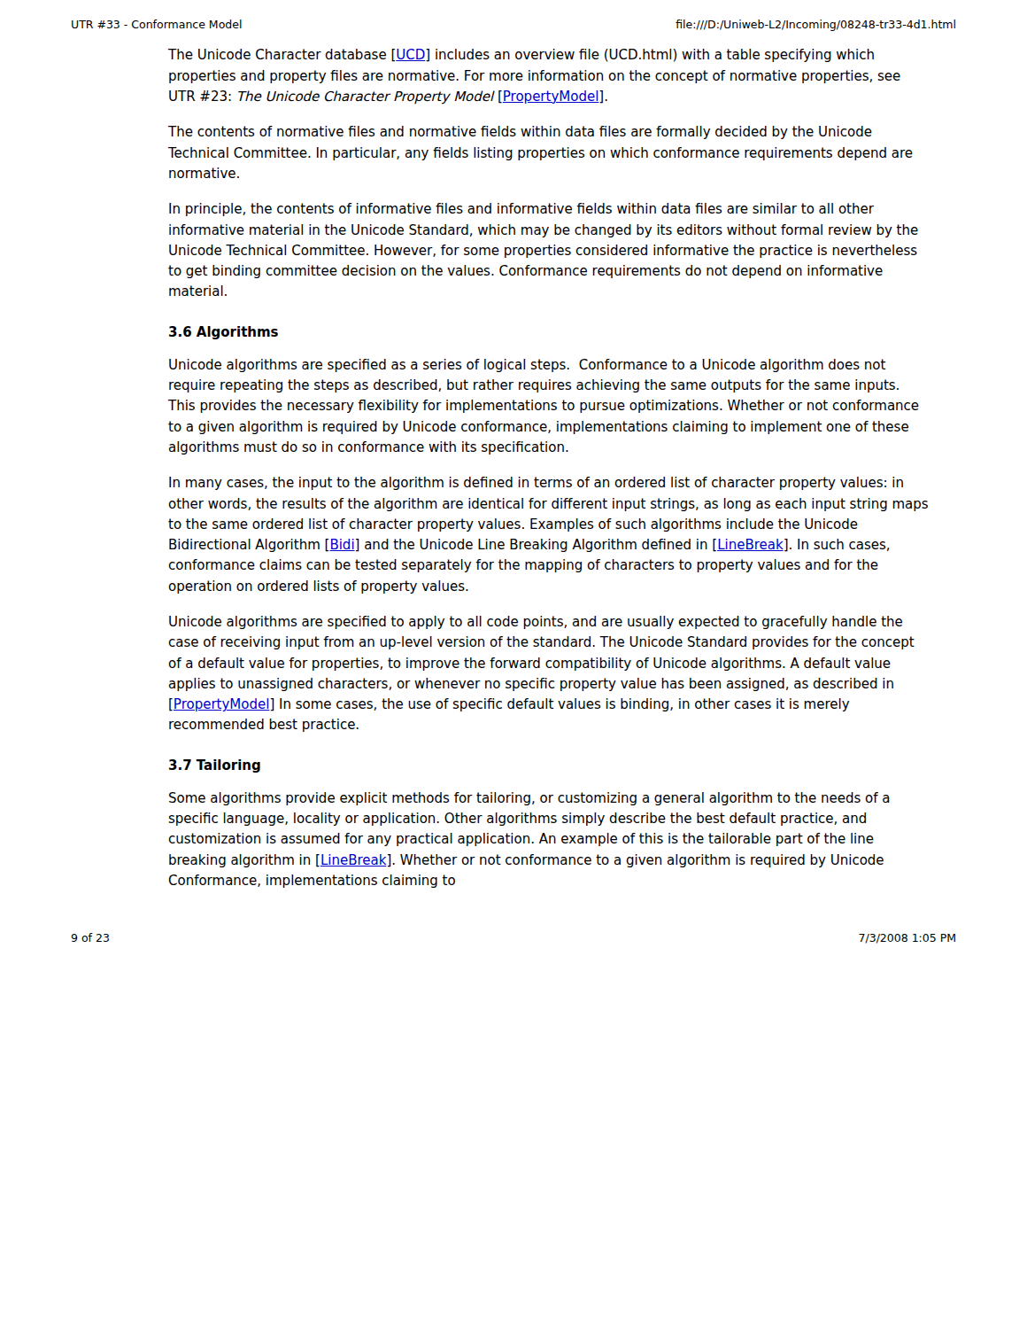UTR #33 - Conformance Model
file:///D:/Uniweb-L2/Incoming/08248-tr33-4d1.html
The Unicode Character database [UCD] includes an overview file (UCD.html) with a table specifying which properties and property files are normative. For more information on the concept of normative properties, see UTR #23: The Unicode Character Property Model [PropertyModel].
The contents of normative files and normative fields within data files are formally decided by the Unicode Technical Committee. In particular, any fields listing properties on which conformance requirements depend are normative.
In principle, the contents of informative files and informative fields within data files are similar to all other informative material in the Unicode Standard, which may be changed by its editors without formal review by the Unicode Technical Committee. However, for some properties considered informative the practice is nevertheless to get binding committee decision on the values. Conformance requirements do not depend on informative material.
3.6 Algorithms
Unicode algorithms are specified as a series of logical steps. Conformance to a Unicode algorithm does not require repeating the steps as described, but rather requires achieving the same outputs for the same inputs. This provides the necessary flexibility for implementations to pursue optimizations. Whether or not conformance to a given algorithm is required by Unicode conformance, implementations claiming to implement one of these algorithms must do so in conformance with its specification.
In many cases, the input to the algorithm is defined in terms of an ordered list of character property values: in other words, the results of the algorithm are identical for different input strings, as long as each input string maps to the same ordered list of character property values. Examples of such algorithms include the Unicode Bidirectional Algorithm [Bidi] and the Unicode Line Breaking Algorithm defined in [LineBreak]. In such cases, conformance claims can be tested separately for the mapping of characters to property values and for the operation on ordered lists of property values.
Unicode algorithms are specified to apply to all code points, and are usually expected to gracefully handle the case of receiving input from an up-level version of the standard. The Unicode Standard provides for the concept of a default value for properties, to improve the forward compatibility of Unicode algorithms. A default value applies to unassigned characters, or whenever no specific property value has been assigned, as described in [PropertyModel] In some cases, the use of specific default values is binding, in other cases it is merely recommended best practice.
3.7 Tailoring
Some algorithms provide explicit methods for tailoring, or customizing a general algorithm to the needs of a specific language, locality or application. Other algorithms simply describe the best default practice, and customization is assumed for any practical application. An example of this is the tailorable part of the line breaking algorithm in [LineBreak]. Whether or not conformance to a given algorithm is required by Unicode Conformance, implementations claiming to
9 of 23
7/3/2008 1:05 PM